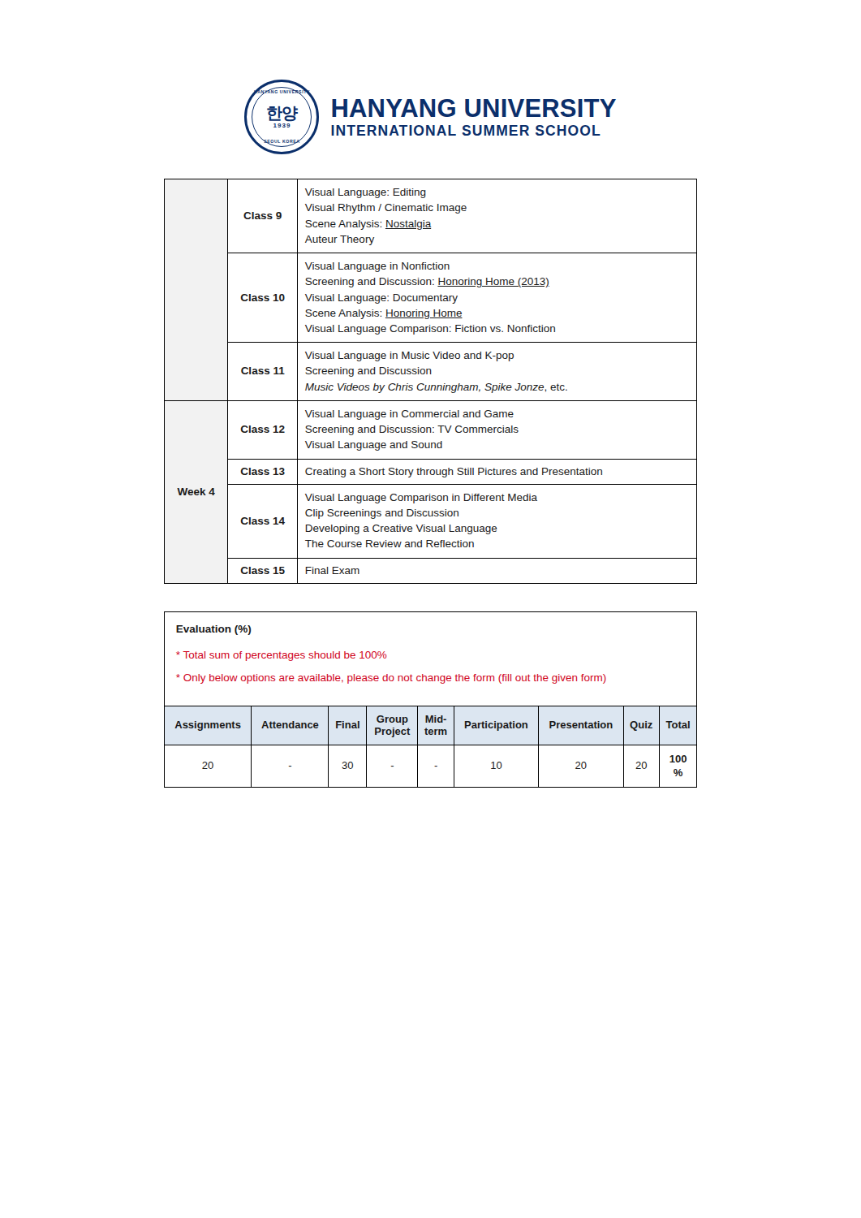Hanyang University
한양 1939
Seoul Korea
HANYANG UNIVERSITY
INTERNATIONAL SUMMER SCHOOL
| | Class 9 | Visual Language: Editing Visual Rhythm / Cinematic Image Scene Analysis: Nostalgia Auteur Theory |
| Class 10 | Visual Language in Nonfiction Screening and Discussion: Honoring Home (2013) Visual Language: Documentary Scene Analysis: Honoring Home Visual Language Comparison: Fiction vs. Nonfiction |
| Class 11 | Visual Language in Music Video and K-pop Screening and Discussion Music Videos by Chris Cunningham, Spike Jonze , etc. |
| Week 4 | Class 12 | Visual Language in Commercial and Game Screening and Discussion: TV Commercials Visual Language and Sound |
| Class 13 | Creating a Short Story through Still Pictures and Presentation |
| Class 14 | Visual Language Comparison in Different Media Clip Screenings and Discussion Developing a Creative Visual Language The Course Review and Reflection |
| Class 15 | Final Exam |
Evaluation (%)
* Total sum of percentages should be 100%
* Only below options are available, please do not change the form (fill out the given form)
| Assignments | Attendance | Final | Group Project | Mid- term | Participation | Presentation | Quiz | Total |
| --- | --- | --- | --- | --- | --- | --- | --- | --- |
| 20 | - | 30 | - | - | 10 | 20 | 20 | 100 % |